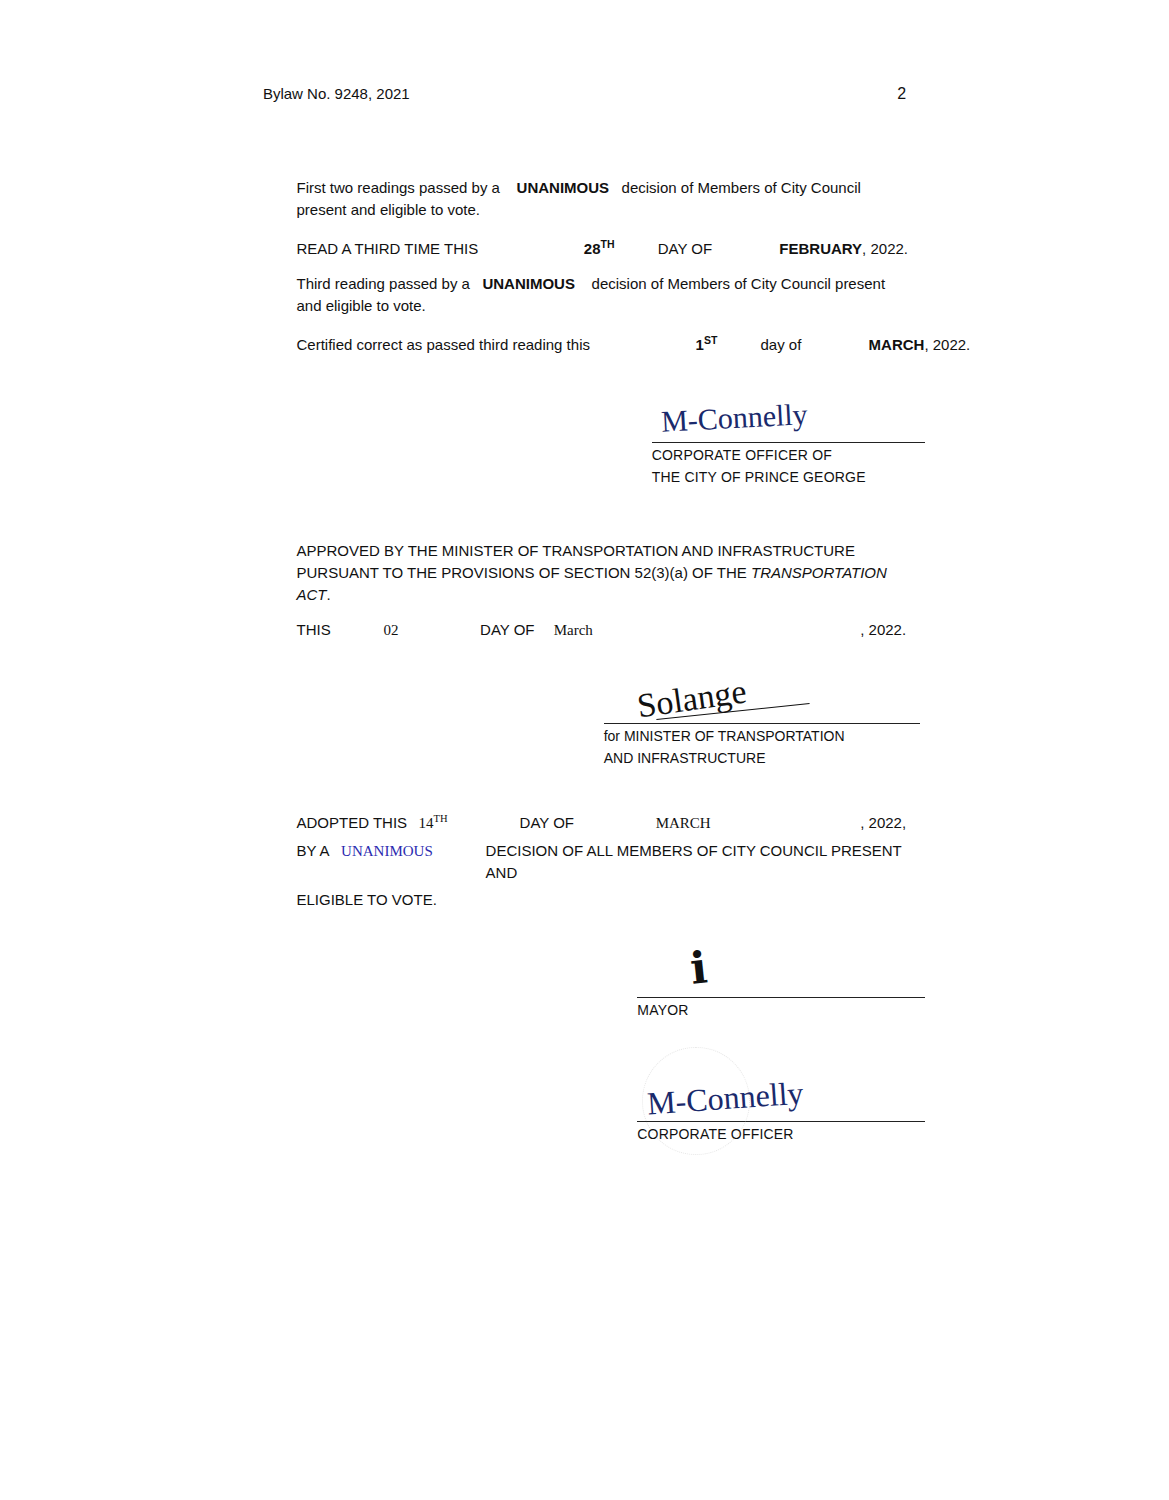Bylaw No. 9248, 2021
2
First two readings passed by a UNANIMOUS decision of Members of City Council present and eligible to vote.
READ A THIRD TIME THIS 28TH DAY OF FEBRUARY , 2022.
Third reading passed by a UNANIMOUS decision of Members of City Council present and eligible to vote.
Certified correct as passed third reading this 1ST day of MARCH , 2022.
M‑Connelly
CORPORATE OFFICER OF
THE CITY OF PRINCE GEORGE
APPROVED BY THE MINISTER OF TRANSPORTATION AND INFRASTRUCTURE PURSUANT TO THE PROVISIONS OF SECTION 52(3)(a) OF THE TRANSPORTATION ACT.
THIS 02 DAY OF March , 2022.
Solange
for MINISTER OF TRANSPORTATION
AND INFRASTRUCTURE
ADOPTED THIS 14TH DAY OF MARCH , 2022,
BY A UNANIMOUS DECISION OF ALL MEMBERS OF CITY COUNCIL PRESENT AND
ELIGIBLE TO VOTE.
ℹ
MAYOR
M‑Connelly
CORPORATE OFFICER